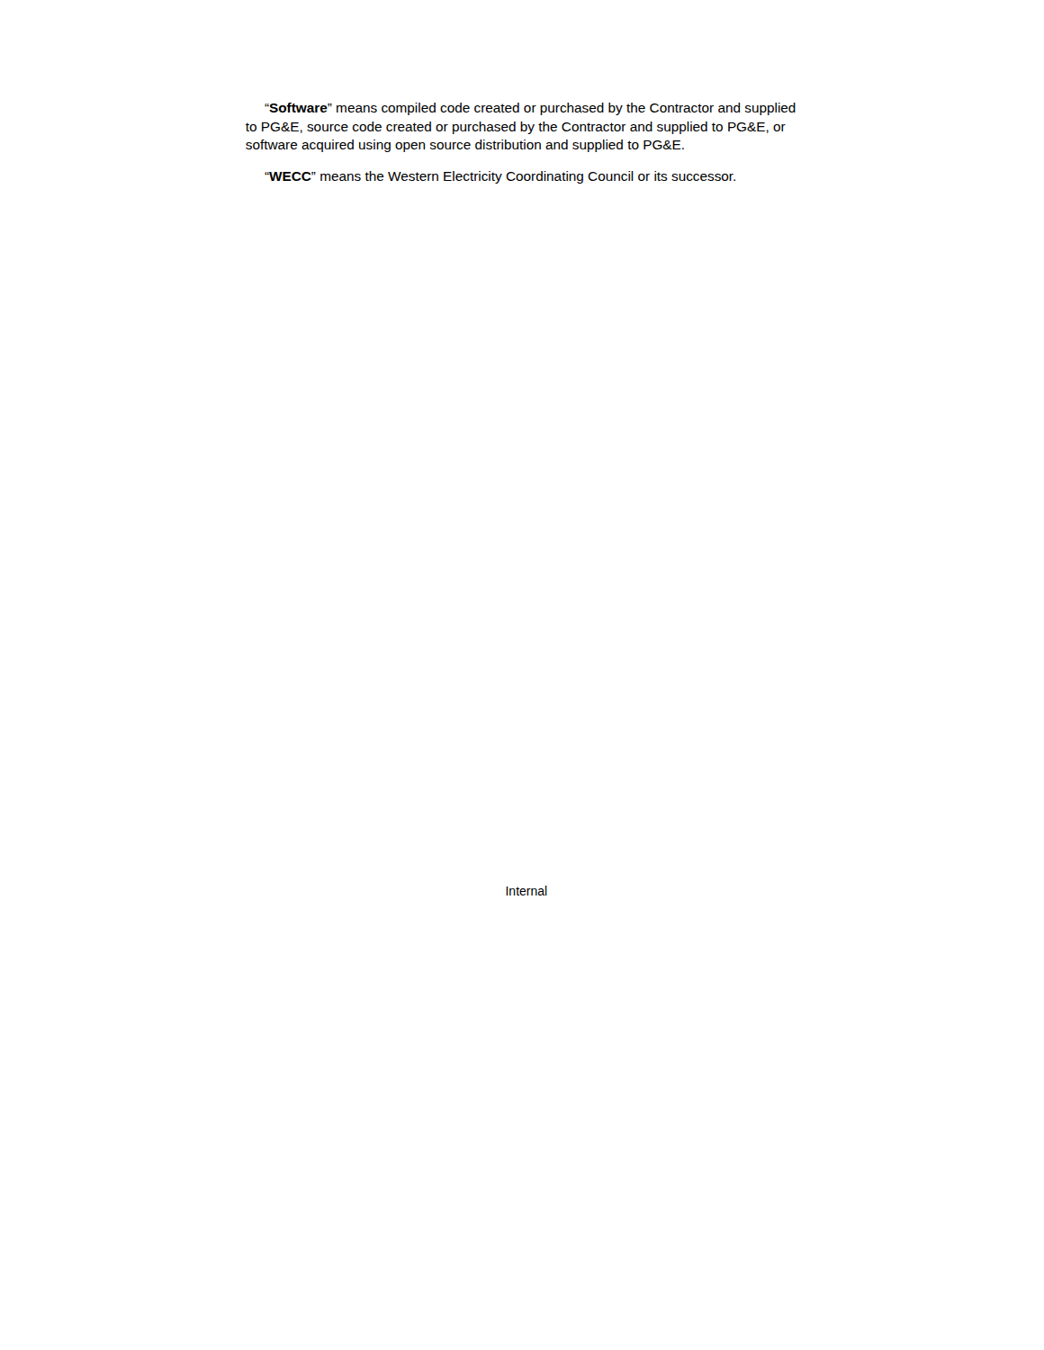“Software” means compiled code created or purchased by the Contractor and supplied to PG&E, source code created or purchased by the Contractor and supplied to PG&E, or software acquired using open source distribution and supplied to PG&E.
“WECC” means the Western Electricity Coordinating Council or its successor.
Internal